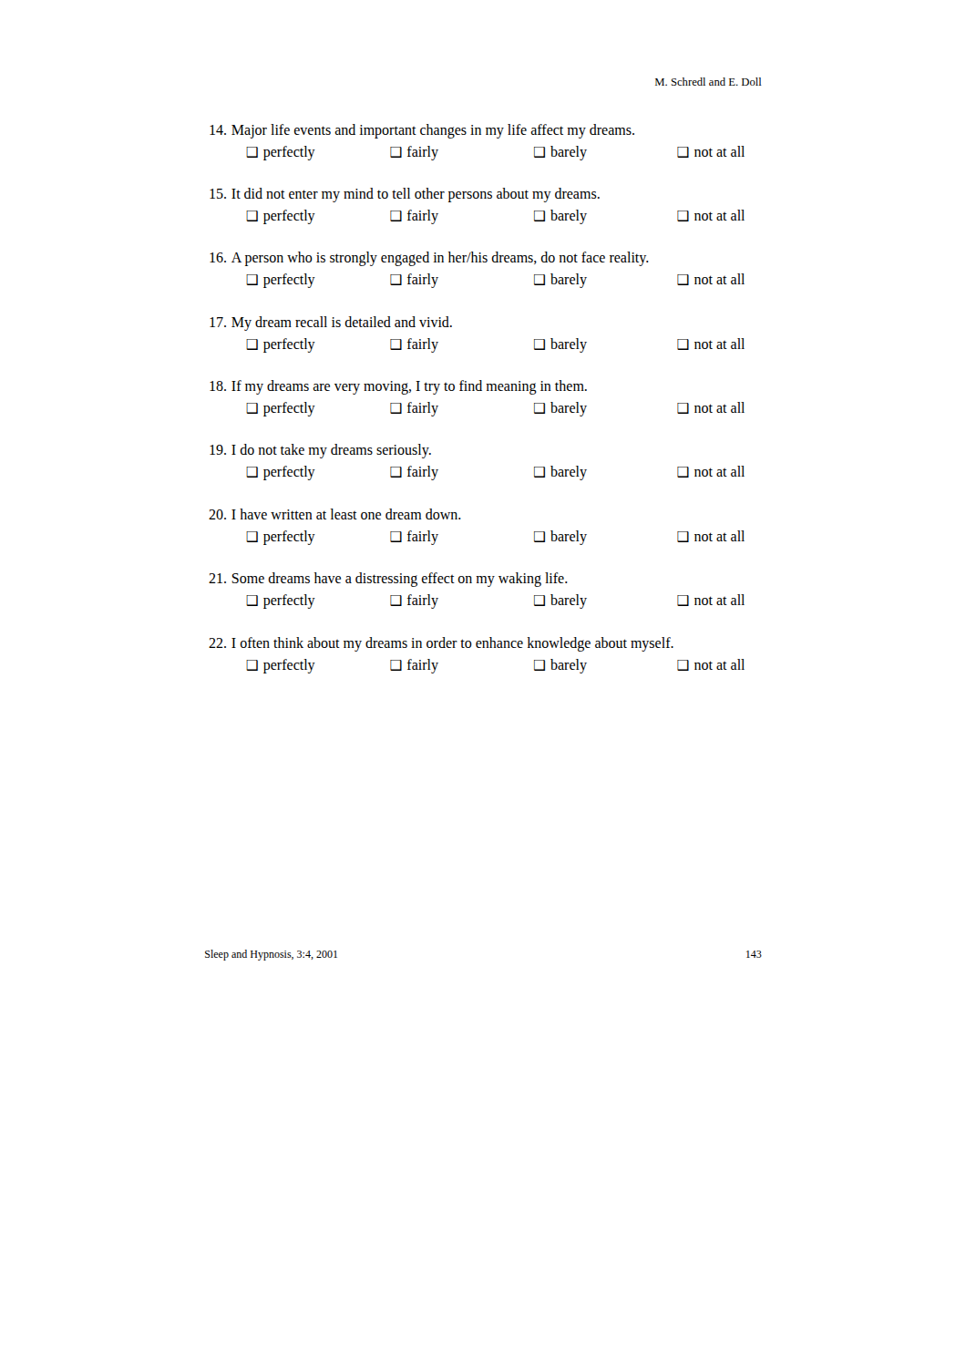M. Schredl and E. Doll
14. Major life events and important changes in my life affect my dreams. ❑perfectly ❑fairly ❑barely ❑not at all
15. It did not enter my mind to tell other persons about my dreams. ❑perfectly ❑fairly ❑barely ❑not at all
16. A person who is strongly engaged in her/his dreams, do not face reality. ❑perfectly ❑fairly ❑barely ❑not at all
17. My dream recall is detailed and vivid. ❑perfectly ❑fairly ❑barely ❑not at all
18. If my dreams are very moving, I try to find meaning in them. ❑perfectly ❑fairly ❑barely ❑not at all
19. I do not take my dreams seriously. ❑perfectly ❑fairly ❑barely ❑not at all
20. I have written at least one dream down. ❑perfectly ❑fairly ❑barely ❑not at all
21. Some dreams have a distressing effect on my waking life. ❑perfectly ❑fairly ❑barely ❑not at all
22. I often think about my dreams in order to enhance knowledge about myself. ❑perfectly ❑fairly ❑barely ❑not at all
Sleep and Hypnosis, 3:4, 2001 143